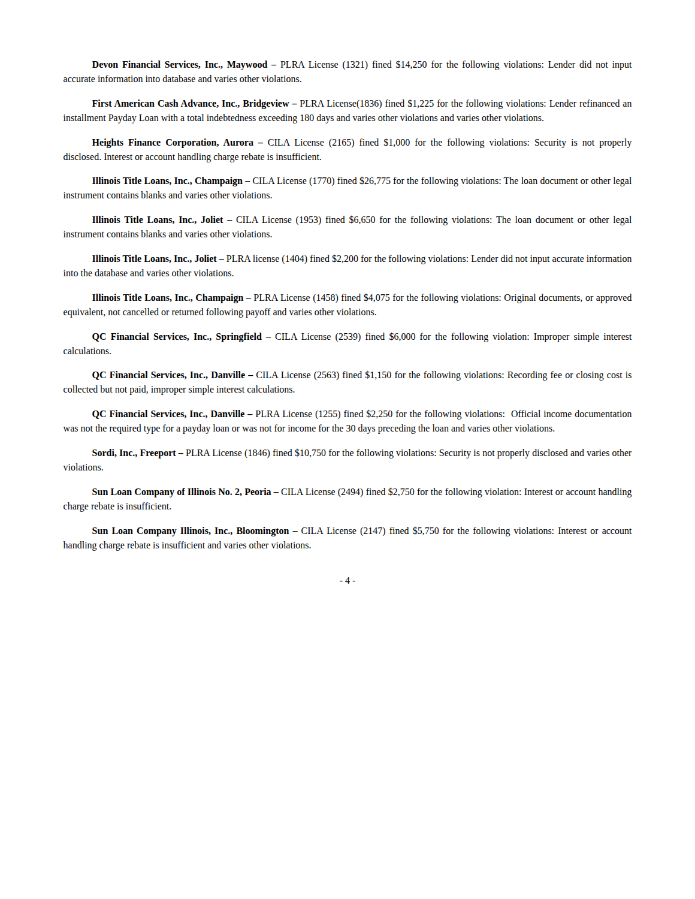Devon Financial Services, Inc., Maywood – PLRA License (1321) fined $14,250 for the following violations: Lender did not input accurate information into database and varies other violations.
First American Cash Advance, Inc., Bridgeview – PLRA License(1836) fined $1,225 for the following violations: Lender refinanced an installment Payday Loan with a total indebtedness exceeding 180 days and varies other violations and varies other violations.
Heights Finance Corporation, Aurora – CILA License (2165) fined $1,000 for the following violations: Security is not properly disclosed. Interest or account handling charge rebate is insufficient.
Illinois Title Loans, Inc., Champaign – CILA License (1770) fined $26,775 for the following violations: The loan document or other legal instrument contains blanks and varies other violations.
Illinois Title Loans, Inc., Joliet – CILA License (1953) fined $6,650 for the following violations: The loan document or other legal instrument contains blanks and varies other violations.
Illinois Title Loans, Inc., Joliet – PLRA license (1404) fined $2,200 for the following violations: Lender did not input accurate information into the database and varies other violations.
Illinois Title Loans, Inc., Champaign – PLRA License (1458) fined $4,075 for the following violations: Original documents, or approved equivalent, not cancelled or returned following payoff and varies other violations.
QC Financial Services, Inc., Springfield – CILA License (2539) fined $6,000 for the following violation: Improper simple interest calculations.
QC Financial Services, Inc., Danville – CILA License (2563) fined $1,150 for the following violations: Recording fee or closing cost is collected but not paid, improper simple interest calculations.
QC Financial Services, Inc., Danville – PLRA License (1255) fined $2,250 for the following violations: Official income documentation was not the required type for a payday loan or was not for income for the 30 days preceding the loan and varies other violations.
Sordi, Inc., Freeport – PLRA License (1846) fined $10,750 for the following violations: Security is not properly disclosed and varies other violations.
Sun Loan Company of Illinois No. 2, Peoria – CILA License (2494) fined $2,750 for the following violation: Interest or account handling charge rebate is insufficient.
Sun Loan Company Illinois, Inc., Bloomington – CILA License (2147) fined $5,750 for the following violations: Interest or account handling charge rebate is insufficient and varies other violations.
- 4 -